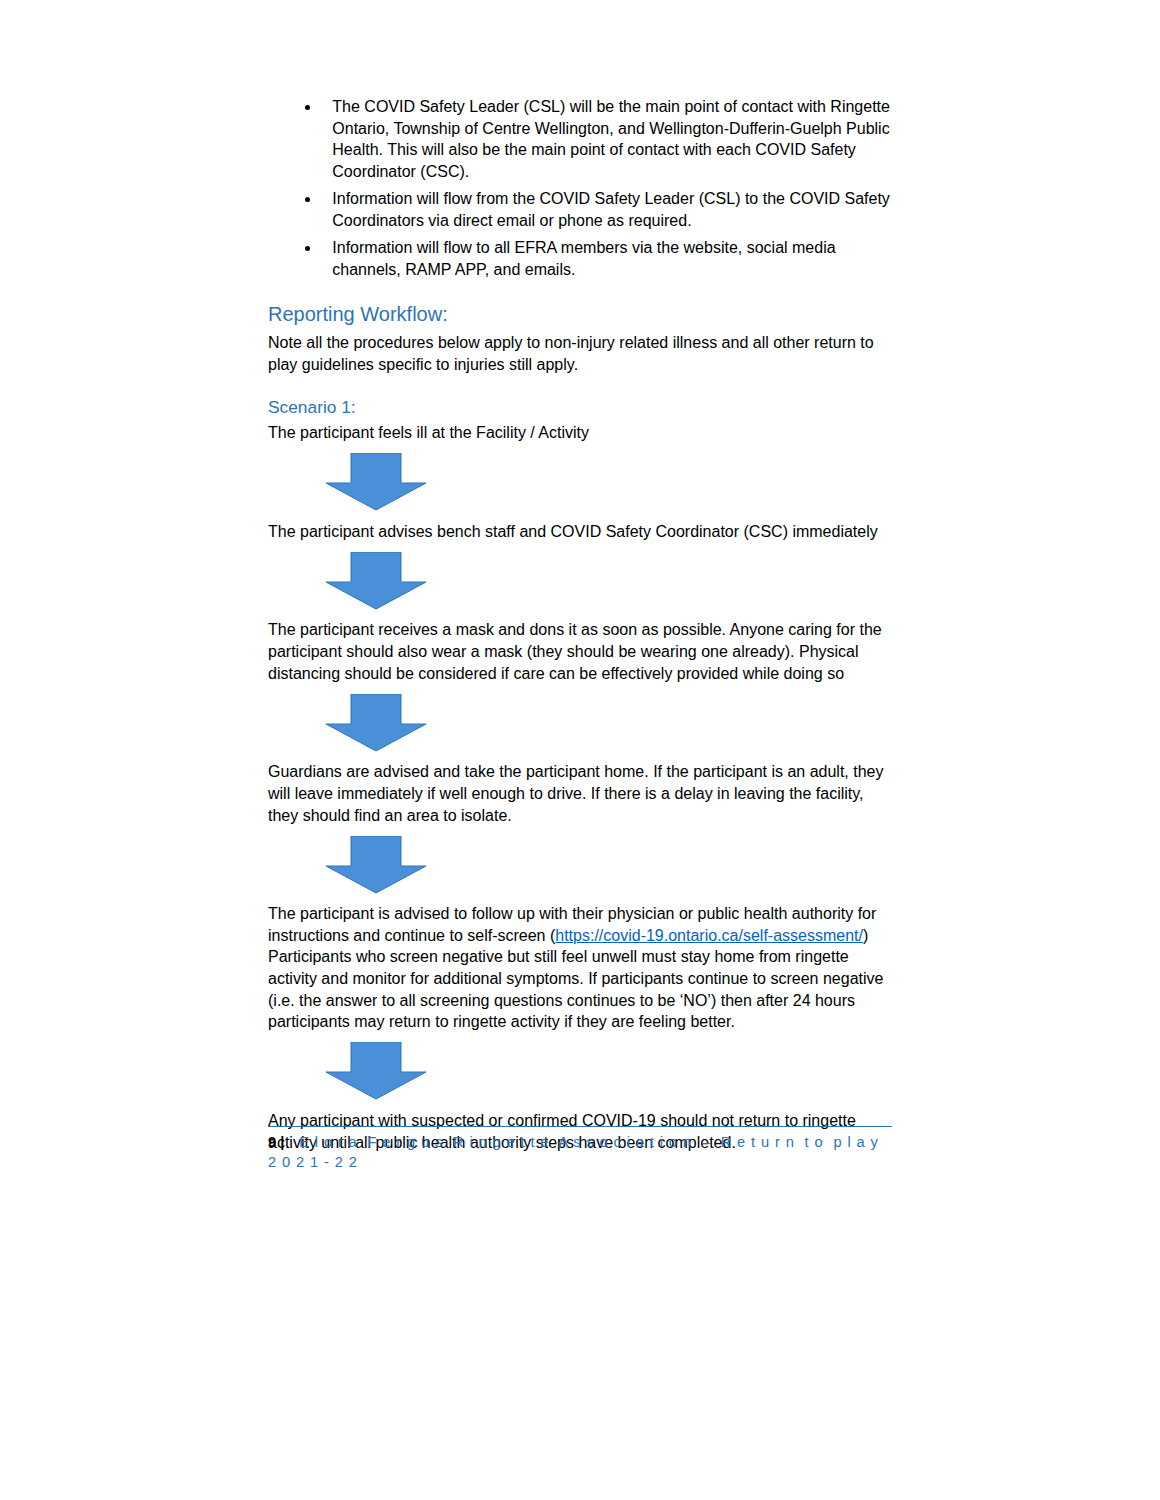The COVID Safety Leader (CSL) will be the main point of contact with Ringette Ontario, Township of Centre Wellington, and Wellington-Dufferin-Guelph Public Health. This will also be the main point of contact with each COVID Safety Coordinator (CSC).
Information will flow from the COVID Safety Leader (CSL) to the COVID Safety Coordinators via direct email or phone as required.
Information will flow to all EFRA members via the website, social media channels, RAMP APP, and emails.
Reporting Workflow:
Note all the procedures below apply to non-injury related illness and all other return to play guidelines specific to injuries still apply.
Scenario 1:
The participant feels ill at the Facility / Activity
The participant advises bench staff and COVID Safety Coordinator (CSC) immediately
The participant receives a mask and dons it as soon as possible. Anyone caring for the participant should also wear a mask (they should be wearing one already). Physical distancing should be considered if care can be effectively provided while doing so
Guardians are advised and take the participant home. If the participant is an adult, they will leave immediately if well enough to drive. If there is a delay in leaving the facility, they should find an area to isolate.
The participant is advised to follow up with their physician or public health authority for instructions and continue to self-screen (https://covid-19.ontario.ca/self-assessment/) Participants who screen negative but still feel unwell must stay home from ringette activity and monitor for additional symptoms. If participants continue to screen negative (i.e. the answer to all screening questions continues to be ‘NO’) then after 24 hours participants may return to ringette activity if they are feeling better.
Any participant with suspected or confirmed COVID-19 should not return to ringette activity until all public health authority steps have been completed.
9 | E l o r a F e r g u s R i n g e t t e A s s o c i a t i o n – R e t u r n t o p l a y 2 0 2 1 - 2 2